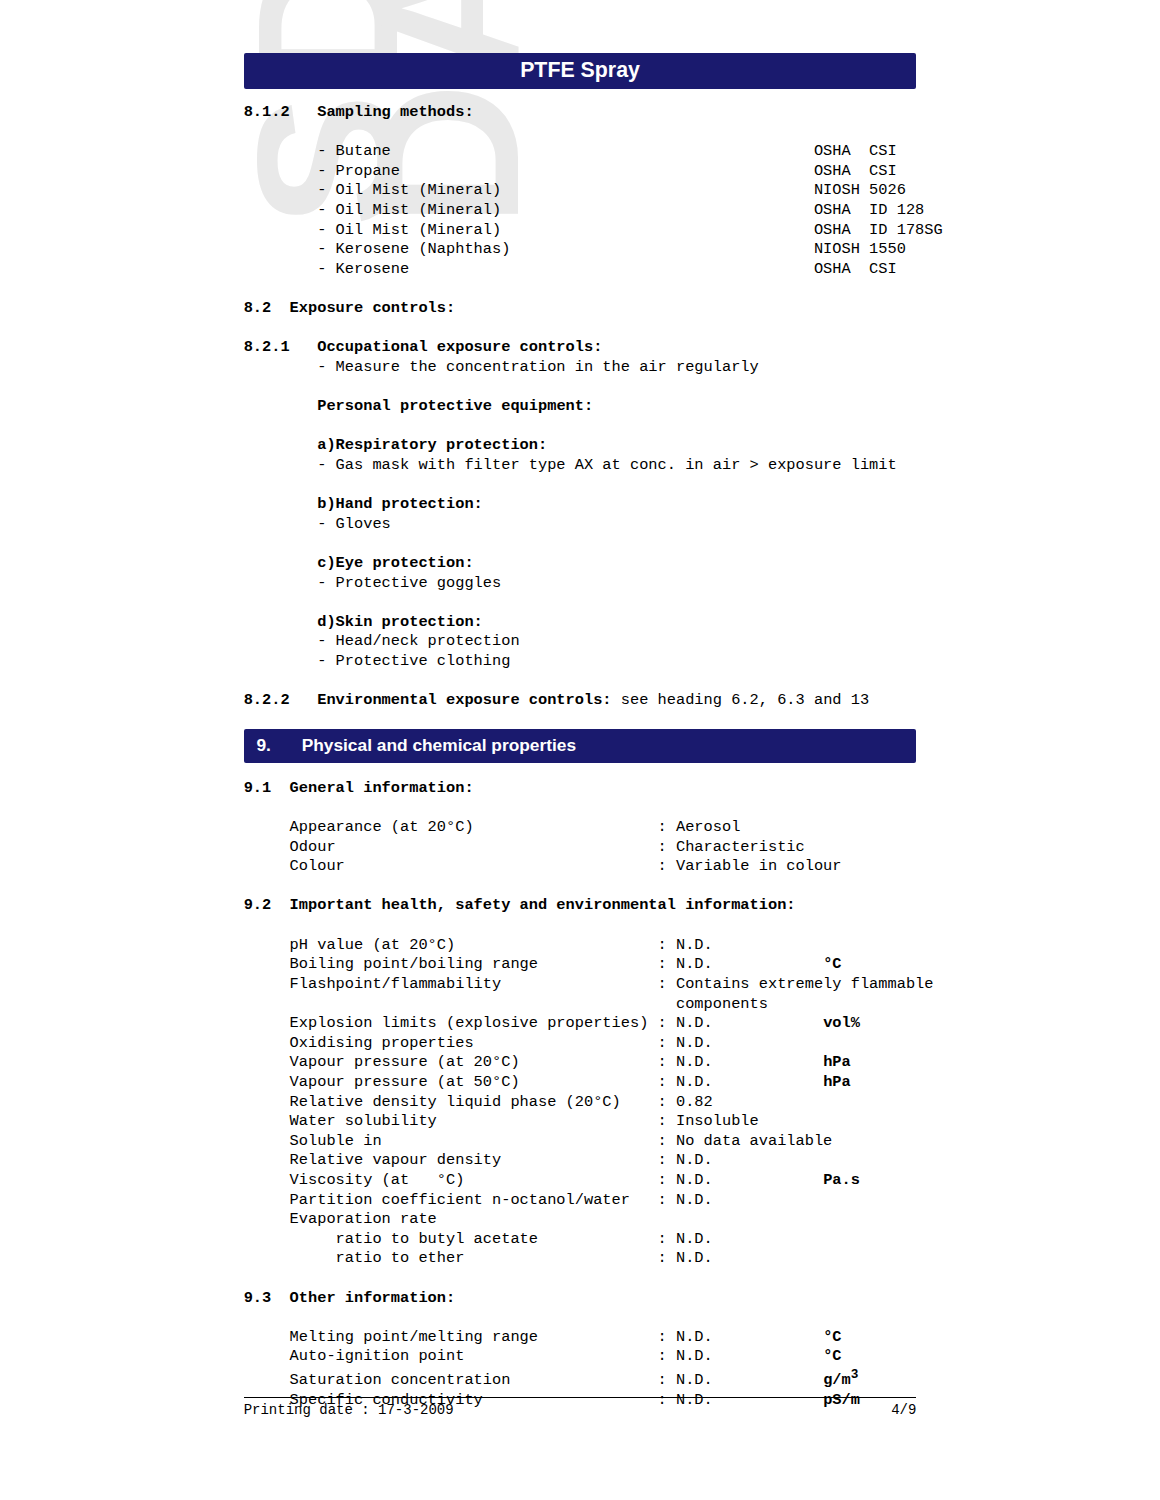SDS DATA
PTFE Spray
8.1.2   Sampling methods:

        - Butane                                              OSHA  CSI
        - Propane                                             OSHA  CSI
        - Oil Mist (Mineral)                                  NIOSH 5026
        - Oil Mist (Mineral)                                  OSHA  ID 128
        - Oil Mist (Mineral)                                  OSHA  ID 178SG
        - Kerosene (Naphthas)                                 NIOSH 1550
        - Kerosene                                            OSHA  CSI

8.2  Exposure controls:

8.2.1   Occupational exposure controls:
        - Measure the concentration in the air regularly

        Personal protective equipment:

        a)Respiratory protection:
        - Gas mask with filter type AX at conc. in air > exposure limit

        b)Hand protection:
        - Gloves

        c)Eye protection:
        - Protective goggles

        d)Skin protection:
        - Head/neck protection
        - Protective clothing

8.2.2   Environmental exposure controls: see heading 6.2, 6.3 and 13
9. Physical and chemical properties
9.1  General information:

     Appearance (at 20°C)                    : Aerosol
     Odour                                   : Characteristic
     Colour                                  : Variable in colour

9.2  Important health, safety and environmental information:

     pH value (at 20°C)                      : N.D.
     Boiling point/boiling range             : N.D.            °C
     Flashpoint/flammability                 : Contains extremely flammable
                                               components
     Explosion limits (explosive properties) : N.D.            vol%
     Oxidising properties                    : N.D.
     Vapour pressure (at 20°C)               : N.D.            hPa
     Vapour pressure (at 50°C)               : N.D.            hPa
     Relative density liquid phase (20°C)    : 0.82
     Water solubility                        : Insoluble
     Soluble in                              : No data available
     Relative vapour density                 : N.D.
     Viscosity (at   °C)                     : N.D.            Pa.s
     Partition coefficient n-octanol/water   : N.D.
     Evaporation rate
          ratio to butyl acetate             : N.D.
          ratio to ether                     : N.D.

9.3  Other information:

     Melting point/melting range             : N.D.            °C
     Auto-ignition point                     : N.D.            °C
     Saturation concentration                : N.D.            g/m3
     Specific conductivity                   : N.D.            pS/m
Printing date : 17-3-2009 4/9